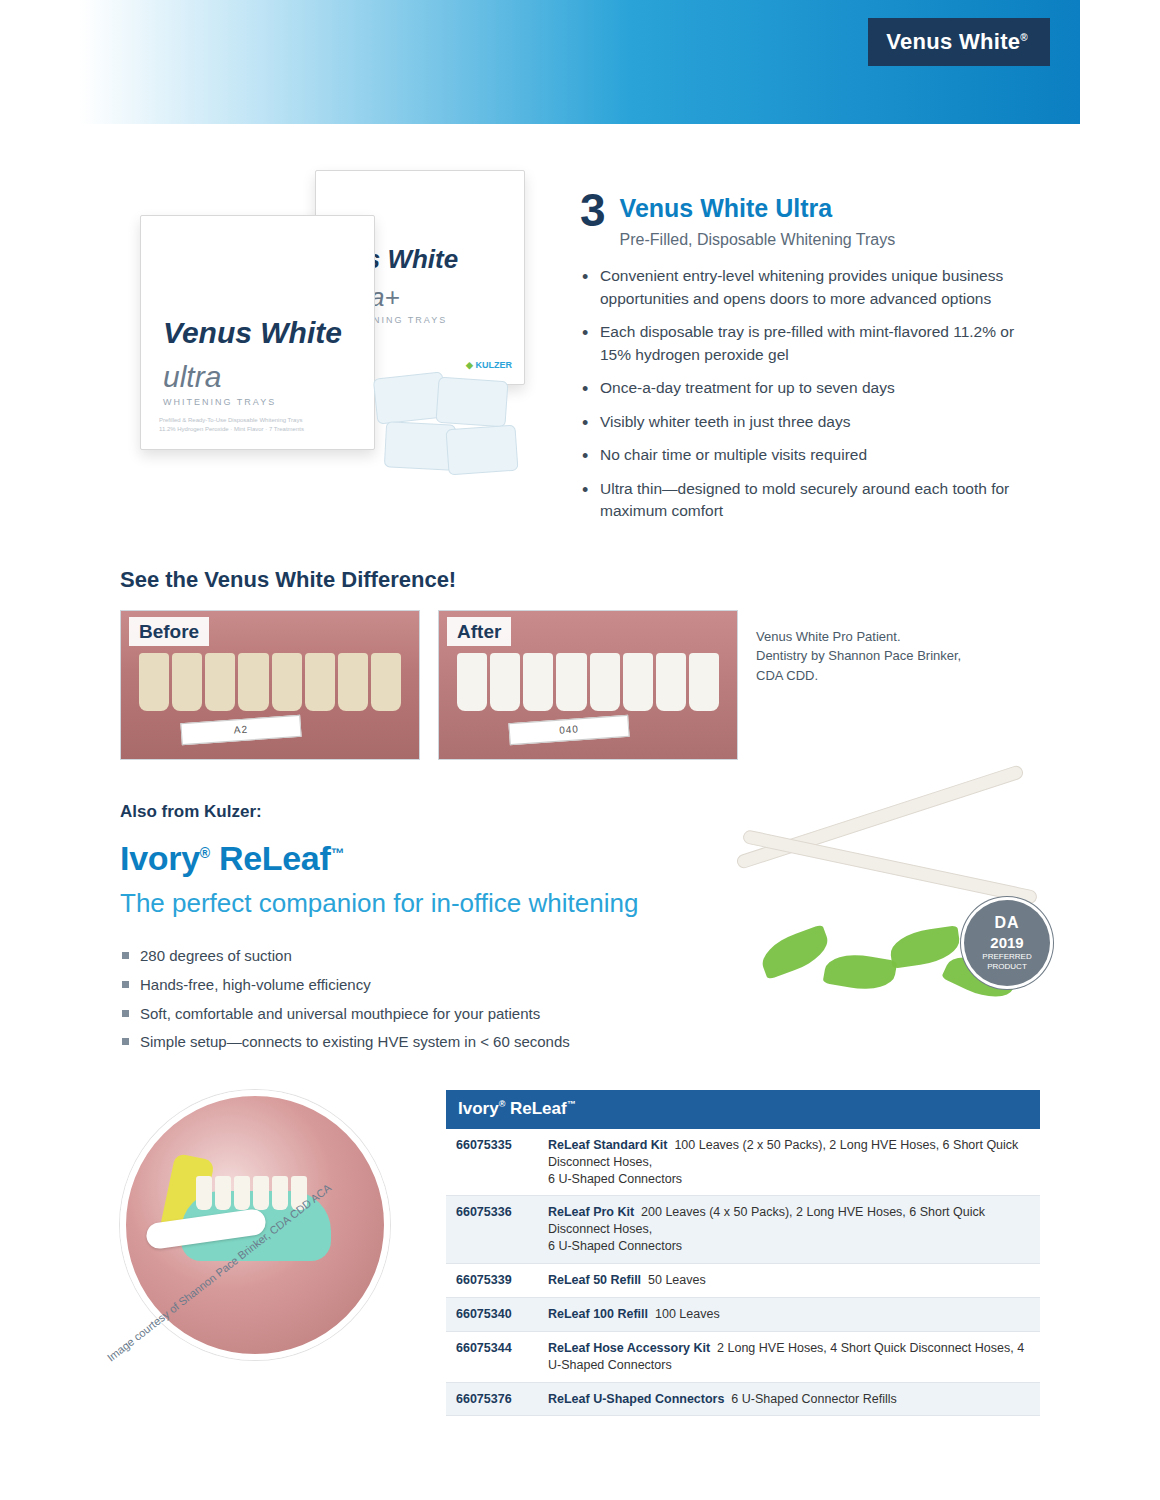Venus White®
nus White ultra+ WHITENING TRAYS
KULZER
Venus White ultra WHITENING TRAYS
Prefilled & Ready-To-Use Disposable Whitening Trays
11.2% Hydrogen Peroxide · Mint Flavor · 7 Treatments
3
Venus White Ultra
Pre-Filled, Disposable Whitening Trays
Convenient entry-level whitening provides unique business opportunities and opens doors to more advanced options
Each disposable tray is pre-filled with mint-flavored 11.2% or 15% hydrogen peroxide gel
Once-a-day treatment for up to seven days
Visibly whiter teeth in just three days
No chair time or multiple visits required
Ultra thin—designed to mold securely around each tooth for maximum comfort
See the Venus White Difference!
Before
A2
After
040
Venus White Pro Patient.
Dentistry by Shannon Pace Brinker, CDA CDD.
DA 2019 PREFERRED
PRODUCT
Also from Kulzer:
Ivory® ReLeaf™
The perfect companion for in-office whitening
280 degrees of suction
Hands-free, high-volume efficiency
Soft, comfortable and universal mouthpiece for your patients
Simple setup—connects to existing HVE system in < 60 seconds
Image courtesy of Shannon Pace Brinker, CDA CDD ACA
Ivory ® ReLeaf ™
| 66075335 | ReLeaf Standard Kit 100 Leaves (2 x 50 Packs), 2 Long HVE Hoses, 6 Short Quick Disconnect Hoses, 6 U-Shaped Connectors |
| 66075336 | ReLeaf Pro Kit 200 Leaves (4 x 50 Packs), 2 Long HVE Hoses, 6 Short Quick Disconnect Hoses, 6 U-Shaped Connectors |
| 66075339 | ReLeaf 50 Refill 50 Leaves |
| 66075340 | ReLeaf 100 Refill 100 Leaves |
| 66075344 | ReLeaf Hose Accessory Kit 2 Long HVE Hoses, 4 Short Quick Disconnect Hoses, 4 U-Shaped Connectors |
| 66075376 | ReLeaf U-Shaped Connectors 6 U-Shaped Connector Refills |